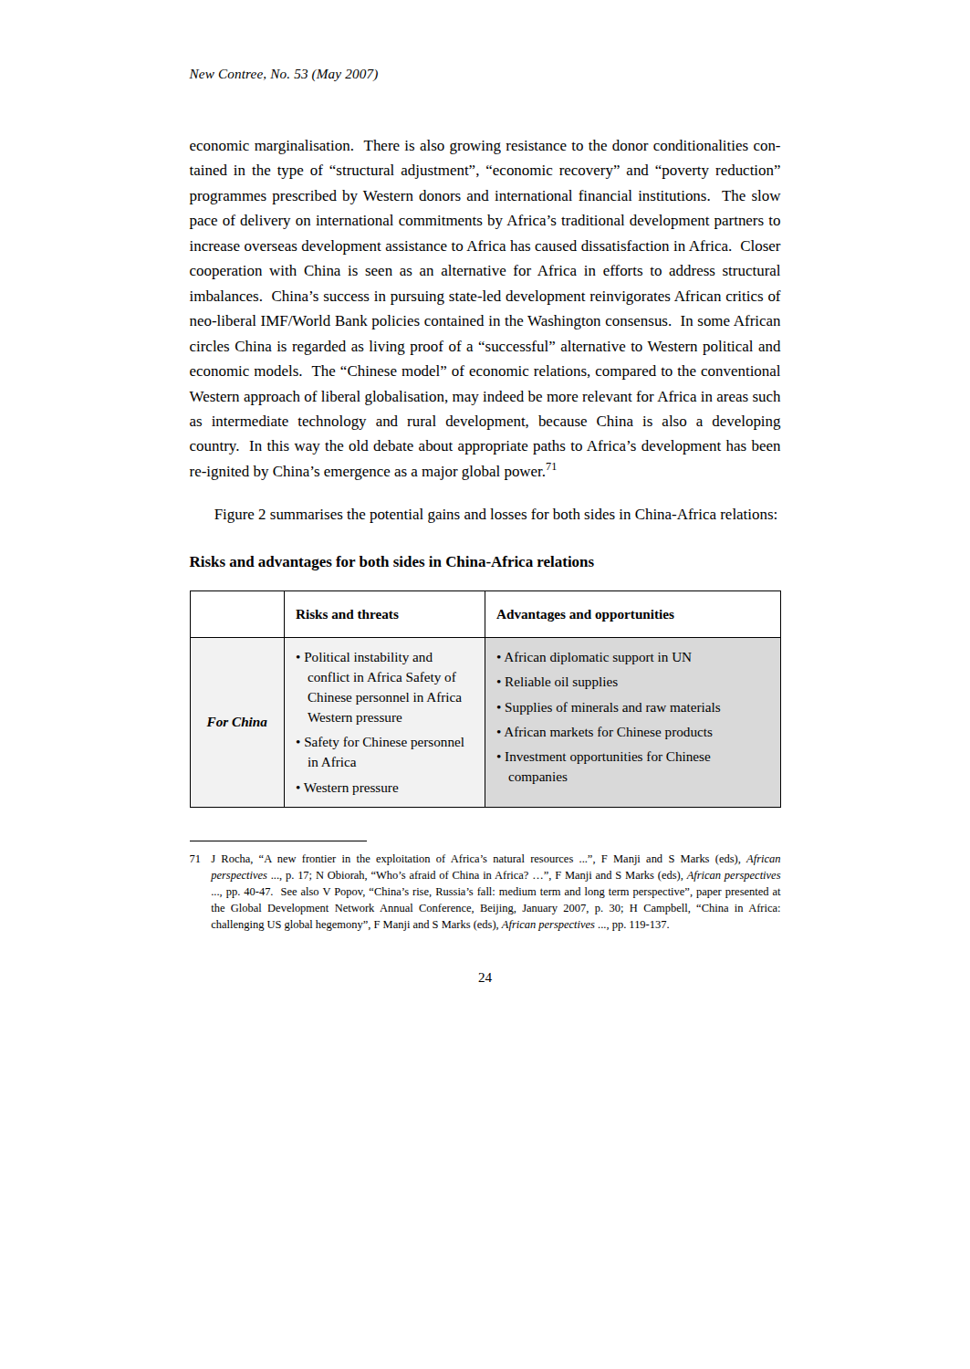New Contree, No. 53 (May 2007)
economic marginalisation. There is also growing resistance to the donor conditionalities contained in the type of “structural adjustment”, “economic recovery” and “poverty reduction” programmes prescribed by Western donors and international financial institutions. The slow pace of delivery on international commitments by Africa’s traditional development partners to increase overseas development assistance to Africa has caused dissatisfaction in Africa. Closer cooperation with China is seen as an alternative for Africa in efforts to address structural imbalances. China’s success in pursuing state-led development reinvigorates African critics of neo-liberal IMF/World Bank policies contained in the Washington consensus. In some African circles China is regarded as living proof of a “successful” alternative to Western political and economic models. The “Chinese model” of economic relations, compared to the conventional Western approach of liberal globalisation, may indeed be more relevant for Africa in areas such as intermediate technology and rural development, because China is also a developing country. In this way the old debate about appropriate paths to Africa’s development has been re-ignited by China’s emergence as a major global power.71
Figure 2 summarises the potential gains and losses for both sides in China-Africa relations:
Risks and advantages for both sides in China-Africa relations
| | Risks and threats | Advantages and opportunities |
| --- | --- | --- |
| For China | • Political instability and conflict in Africa Safety of Chinese personnel in Africa Western pressure • Safety for Chinese personnel in Africa • Western pressure | • African diplomatic support in UN • Reliable oil supplies • Supplies of minerals and raw materials • African markets for Chinese products • Investment opportunities for Chinese companies |
71 J Rocha, “A new frontier in the exploitation of Africa’s natural resources ...”, F Manji and S Marks (eds), African perspectives ..., p. 17; N Obiorah, “Who’s afraid of China in Africa? …”, F Manji and S Marks (eds), African perspectives ..., pp. 40-47. See also V Popov, “China’s rise, Russia’s fall: medium term and long term perspective”, paper presented at the Global Development Network Annual Conference, Beijing, January 2007, p. 30; H Campbell, “China in Africa: challenging US global hegemony”, F Manji and S Marks (eds), African perspectives ..., pp. 119-137.
24